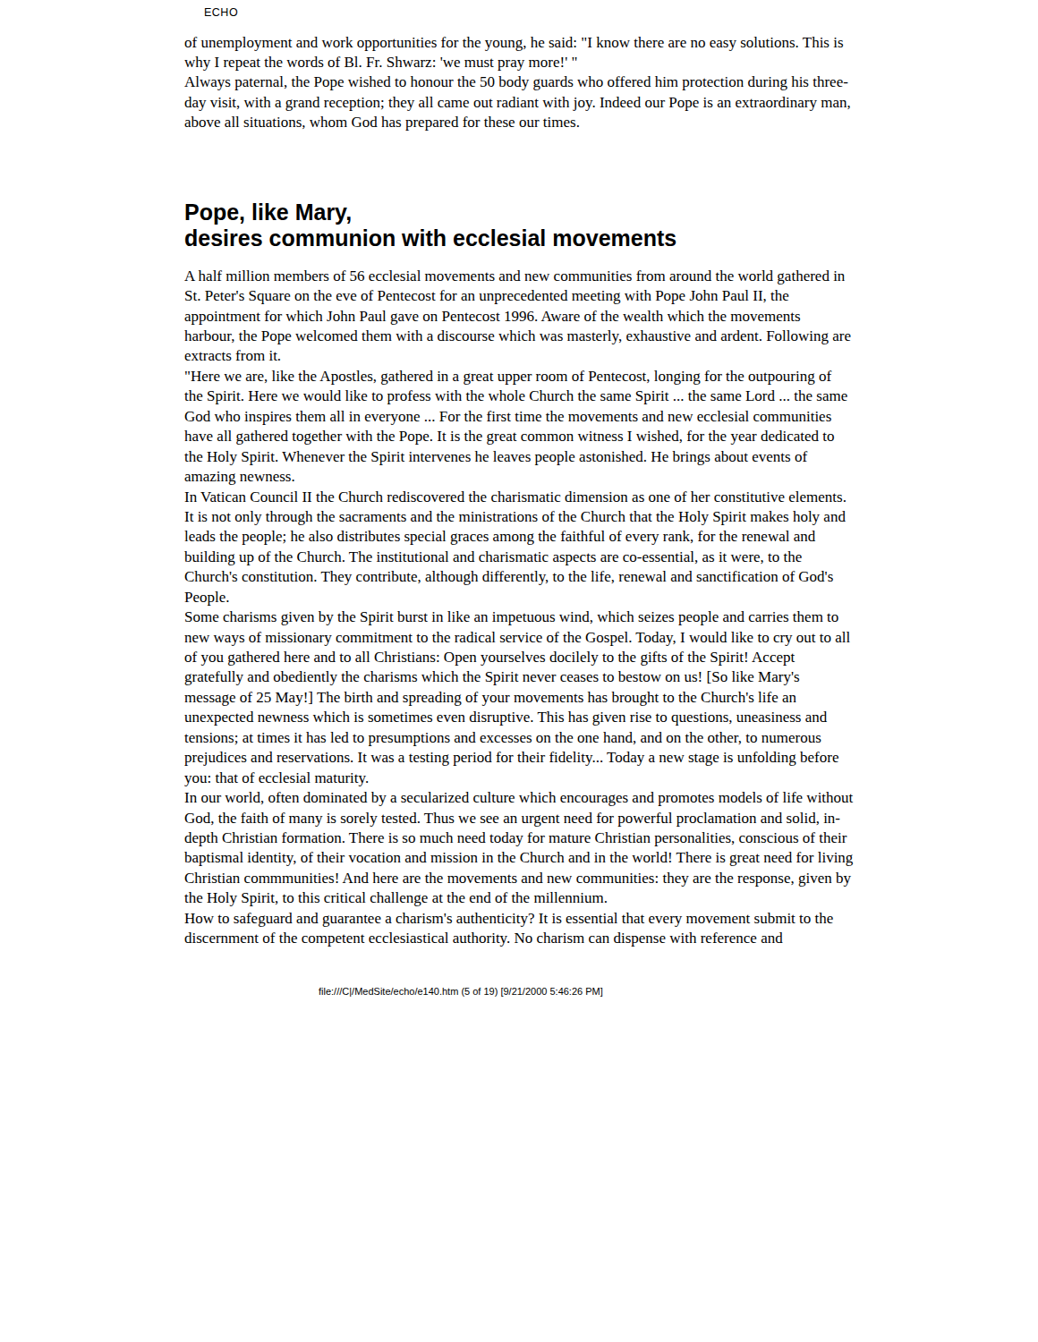ECHO
of unemployment and work opportunities for the young, he said: "I know there are no easy solutions. This is why I repeat the words of Bl. Fr. Shwarz: 'we must pray more!' "
Always paternal, the Pope wished to honour the 50 body guards who offered him protection during his three-day visit, with a grand reception; they all came out radiant with joy. Indeed our Pope is an extraordinary man, above all situations, whom God has prepared for these our times.
Pope, like Mary,
desires communion with ecclesial movements
A half million members of 56 ecclesial movements and new communities from around the world gathered in St. Peter's Square on the eve of Pentecost for an unprecedented meeting with Pope John Paul II, the appointment for which John Paul gave on Pentecost 1996. Aware of the wealth which the movements harbour, the Pope welcomed them with a discourse which was masterly, exhaustive and ardent. Following are extracts from it.
"Here we are, like the Apostles, gathered in a great upper room of Pentecost, longing for the outpouring of the Spirit. Here we would like to profess with the whole Church the same Spirit ... the same Lord ... the same God who inspires them all in everyone ... For the first time the movements and new ecclesial communities have all gathered together with the Pope. It is the great common witness I wished, for the year dedicated to the Holy Spirit. Whenever the Spirit intervenes he leaves people astonished. He brings about events of amazing newness.
In Vatican Council II the Church rediscovered the charismatic dimension as one of her constitutive elements. It is not only through the sacraments and the ministrations of the Church that the Holy Spirit makes holy and leads the people; he also distributes special graces among the faithful of every rank, for the renewal and building up of the Church. The institutional and charismatic aspects are co-essential, as it were, to the Church's constitution. They contribute, although differently, to the life, renewal and sanctification of God's People.
Some charisms given by the Spirit burst in like an impetuous wind, which seizes people and carries them to new ways of missionary commitment to the radical service of the Gospel. Today, I would like to cry out to all of you gathered here and to all Christians: Open yourselves docilely to the gifts of the Spirit! Accept gratefully and obediently the charisms which the Spirit never ceases to bestow on us! [So like Mary's message of 25 May!] The birth and spreading of your movements has brought to the Church's life an unexpected newness which is sometimes even disruptive. This has given rise to questions, uneasiness and tensions; at times it has led to presumptions and excesses on the one hand, and on the other, to numerous prejudices and reservations. It was a testing period for their fidelity... Today a new stage is unfolding before you: that of ecclesial maturity.
In our world, often dominated by a secularized culture which encourages and promotes models of life without God, the faith of many is sorely tested. Thus we see an urgent need for powerful proclamation and solid, in-depth Christian formation. There is so much need today for mature Christian personalities, conscious of their baptismal identity, of their vocation and mission in the Church and in the world! There is great need for living Christian commmunities! And here are the movements and new communities: they are the response, given by the Holy Spirit, to this critical challenge at the end of the millennium.
How to safeguard and guarantee a charism's authenticity? It is essential that every movement submit to the discernment of the competent ecclesiastical authority. No charism can dispense with reference and
file:///C|/MedSite/echo/e140.htm (5 of 19) [9/21/2000 5:46:26 PM]